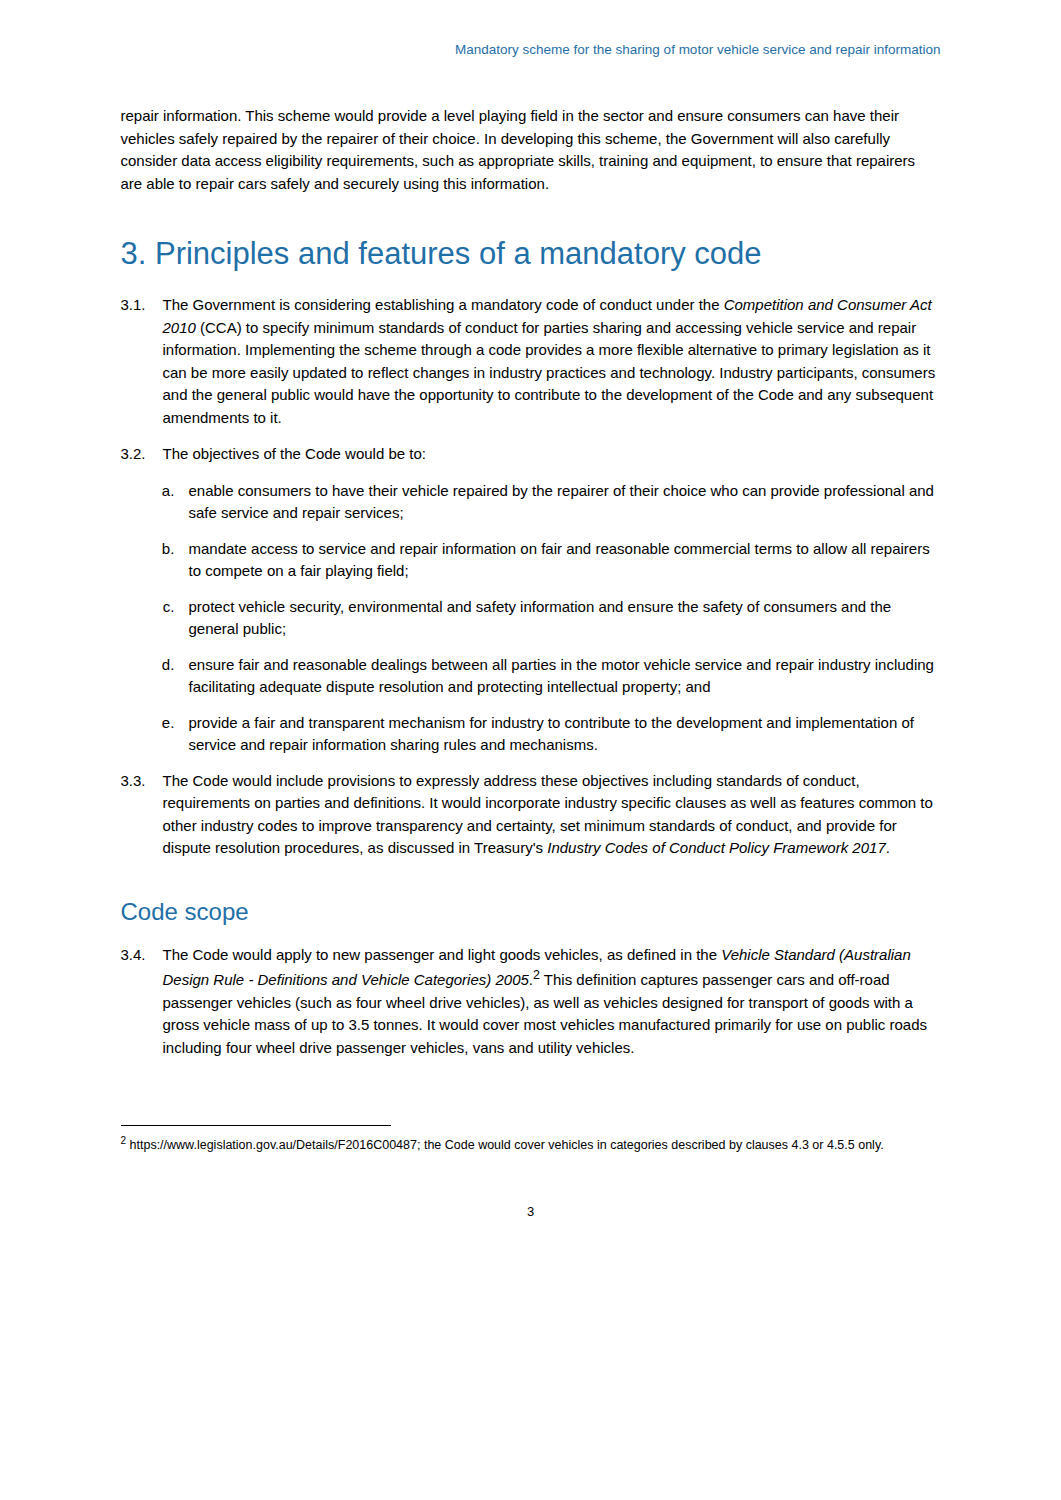Mandatory scheme for the sharing of motor vehicle service and repair information
repair information. This scheme would provide a level playing field in the sector and ensure consumers can have their vehicles safely repaired by the repairer of their choice. In developing this scheme, the Government will also carefully consider data access eligibility requirements, such as appropriate skills, training and equipment, to ensure that repairers are able to repair cars safely and securely using this information.
3. Principles and features of a mandatory code
3.1.
The Government is considering establishing a mandatory code of conduct under the Competition and Consumer Act 2010 (CCA) to specify minimum standards of conduct for parties sharing and accessing vehicle service and repair information. Implementing the scheme through a code provides a more flexible alternative to primary legislation as it can be more easily updated to reflect changes in industry practices and technology. Industry participants, consumers and the general public would have the opportunity to contribute to the development of the Code and any subsequent amendments to it.
3.2.
The objectives of the Code would be to:
enable consumers to have their vehicle repaired by the repairer of their choice who can provide professional and safe service and repair services;
mandate access to service and repair information on fair and reasonable commercial terms to allow all repairers to compete on a fair playing field;
protect vehicle security, environmental and safety information and ensure the safety of consumers and the general public;
ensure fair and reasonable dealings between all parties in the motor vehicle service and repair industry including facilitating adequate dispute resolution and protecting intellectual property; and
provide a fair and transparent mechanism for industry to contribute to the development and implementation of service and repair information sharing rules and mechanisms.
3.3.
The Code would include provisions to expressly address these objectives including standards of conduct, requirements on parties and definitions. It would incorporate industry specific clauses as well as features common to other industry codes to improve transparency and certainty, set minimum standards of conduct, and provide for dispute resolution procedures, as discussed in Treasury's Industry Codes of Conduct Policy Framework 2017.
Code scope
3.4.
The Code would apply to new passenger and light goods vehicles, as defined in the Vehicle Standard (Australian Design Rule - Definitions and Vehicle Categories) 2005.2 This definition captures passenger cars and off-road passenger vehicles (such as four wheel drive vehicles), as well as vehicles designed for transport of goods with a gross vehicle mass of up to 3.5 tonnes. It would cover most vehicles manufactured primarily for use on public roads including four wheel drive passenger vehicles, vans and utility vehicles.
2 https://www.legislation.gov.au/Details/F2016C00487; the Code would cover vehicles in categories described by clauses 4.3 or 4.5.5 only.
3